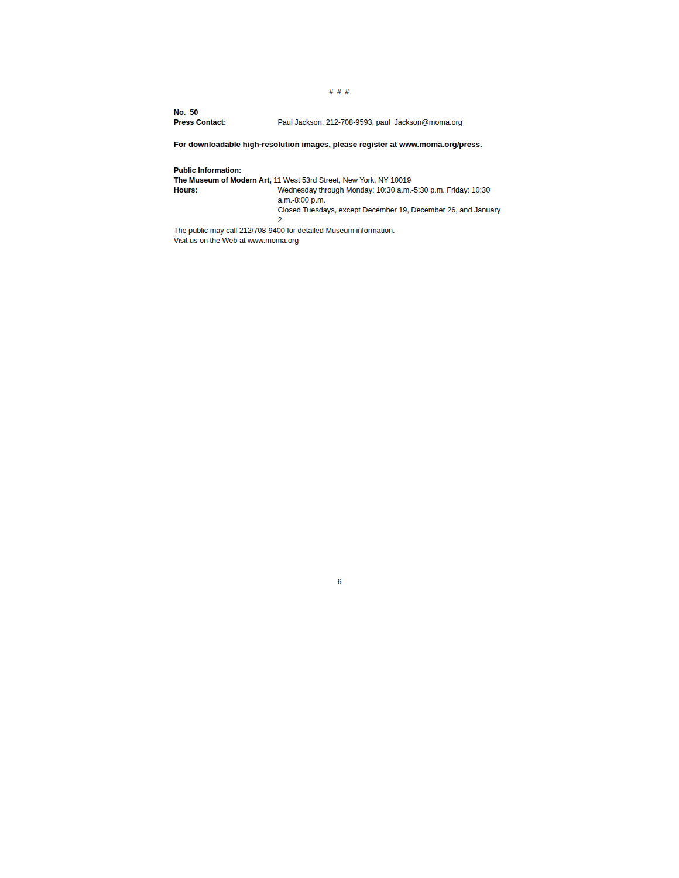# # #
No. 50
Press Contact:
Paul Jackson, 212-708-9593, paul_Jackson@moma.org
For downloadable high-resolution images, please register at www.moma.org/press.
Public Information:
The Museum of Modern Art, 11 West 53rd Street, New York, NY 10019
Hours:
Wednesday through Monday: 10:30 a.m.-5:30 p.m. Friday: 10:30 a.m.-8:00 p.m. Closed Tuesdays, except December 19, December 26, and January 2.
The public may call 212/708-9400 for detailed Museum information.
Visit us on the Web at www.moma.org
6